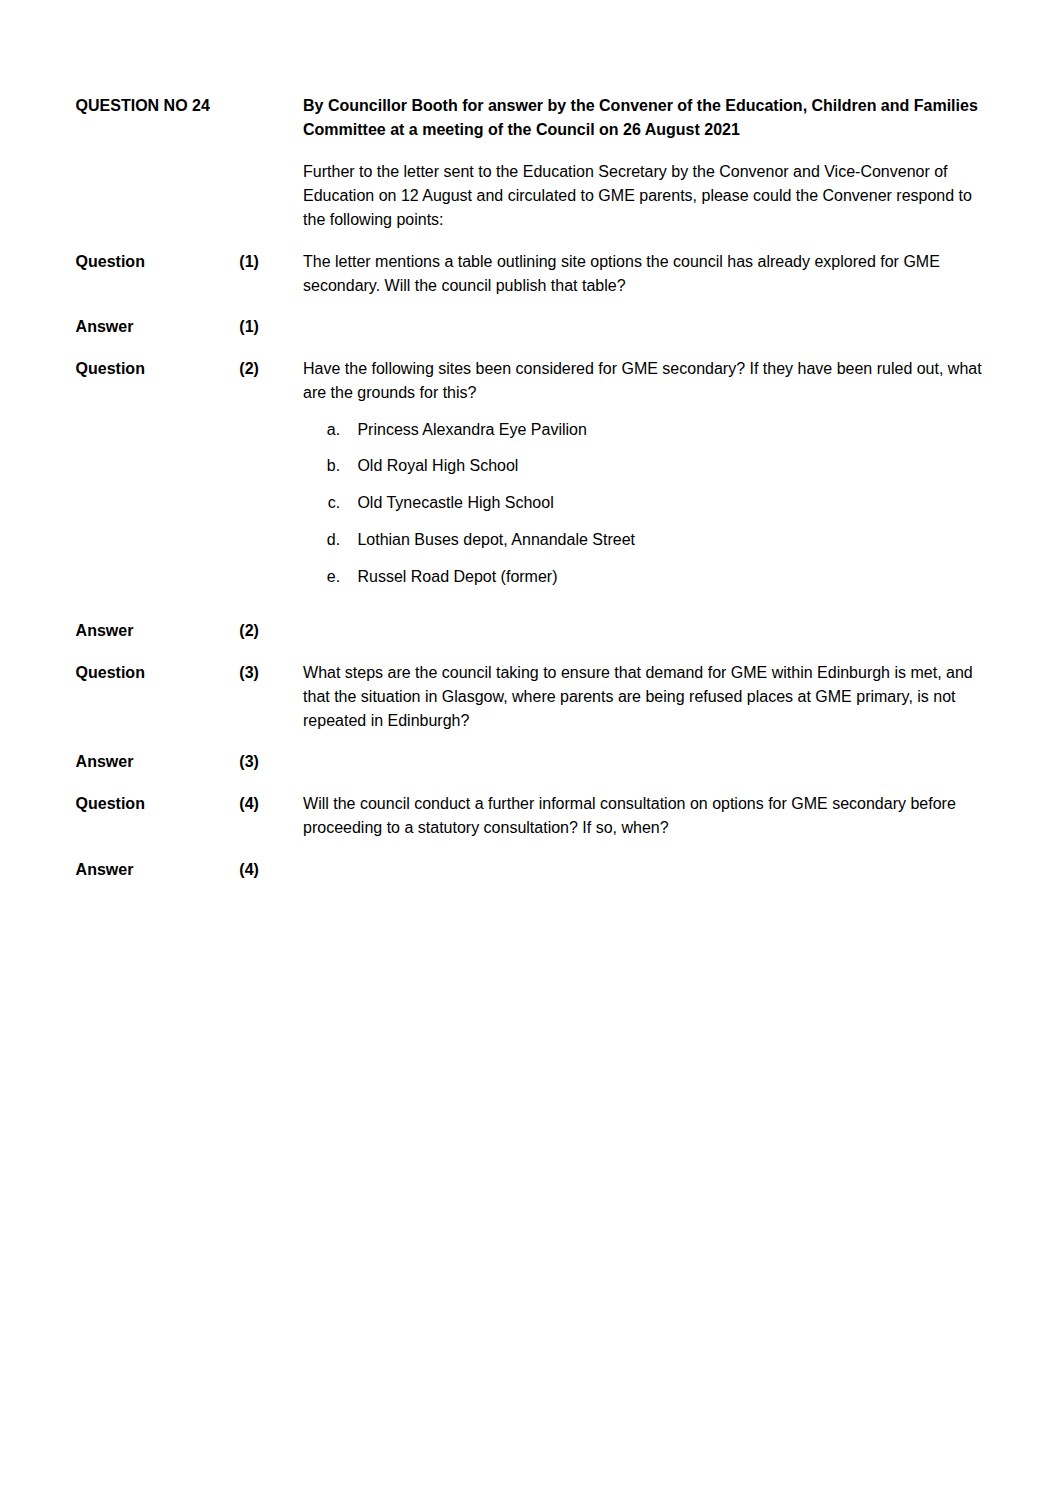| QUESTION NO 24 | | By Councillor Booth for answer by the Convener of the Education, Children and Families Committee at a meeting of the Council on 26 August 2021 |
| | | Further to the letter sent to the Education Secretary by the Convenor and Vice-Convenor of Education on 12 August and circulated to GME parents, please could the Convener respond to the following points: |
| Question | (1) | The letter mentions a table outlining site options the council has already explored for GME secondary. Will the council publish that table? |
| Answer | (1) | |
| Question | (2) | Have the following sites been considered for GME secondary? If they have been ruled out, what are the grounds for this? Princess Alexandra Eye Pavilion Old Royal High School Old Tynecastle High School Lothian Buses depot, Annandale Street Russel Road Depot (former) |
| Answer | (2) | |
| Question | (3) | What steps are the council taking to ensure that demand for GME within Edinburgh is met, and that the situation in Glasgow, where parents are being refused places at GME primary, is not repeated in Edinburgh? |
| Answer | (3) | |
| Question | (4) | Will the council conduct a further informal consultation on options for GME secondary before proceeding to a statutory consultation? If so, when? |
| Answer | (4) | |